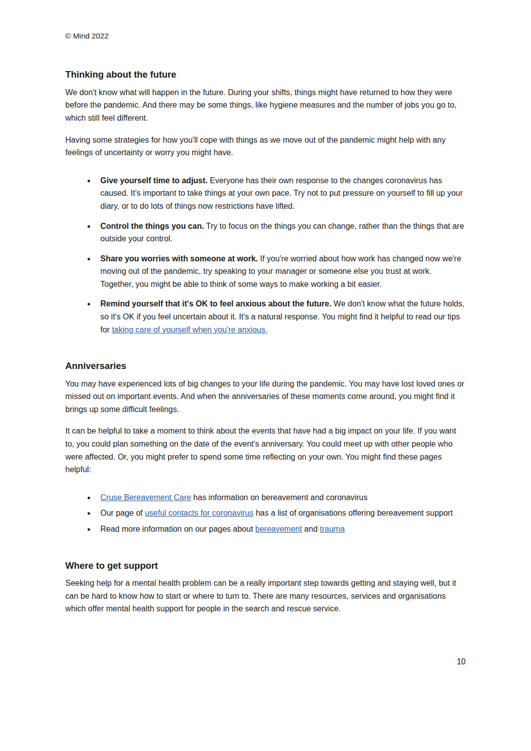© Mind 2022
Thinking about the future
We don't know what will happen in the future. During your shifts, things might have returned to how they were before the pandemic. And there may be some things, like hygiene measures and the number of jobs you go to, which still feel different.
Having some strategies for how you'll cope with things as we move out of the pandemic might help with any feelings of uncertainty or worry you might have.
Give yourself time to adjust. Everyone has their own response to the changes coronavirus has caused. It's important to take things at your own pace. Try not to put pressure on yourself to fill up your diary, or to do lots of things now restrictions have lifted.
Control the things you can. Try to focus on the things you can change, rather than the things that are outside your control.
Share you worries with someone at work. If you're worried about how work has changed now we're moving out of the pandemic, try speaking to your manager or someone else you trust at work. Together, you might be able to think of some ways to make working a bit easier.
Remind yourself that it's OK to feel anxious about the future. We don't know what the future holds, so it's OK if you feel uncertain about it. It's a natural response. You might find it helpful to read our tips for taking care of yourself when you're anxious.
Anniversaries
You may have experienced lots of big changes to your life during the pandemic. You may have lost loved ones or missed out on important events. And when the anniversaries of these moments come around, you might find it brings up some difficult feelings.
It can be helpful to take a moment to think about the events that have had a big impact on your life. If you want to, you could plan something on the date of the event's anniversary. You could meet up with other people who were affected. Or, you might prefer to spend some time reflecting on your own. You might find these pages helpful:
Cruse Bereavement Care has information on bereavement and coronavirus
Our page of useful contacts for coronavirus has a list of organisations offering bereavement support
Read more information on our pages about bereavement and trauma
Where to get support
Seeking help for a mental health problem can be a really important step towards getting and staying well, but it can be hard to know how to start or where to turn to. There are many resources, services and organisations which offer mental health support for people in the search and rescue service.
10